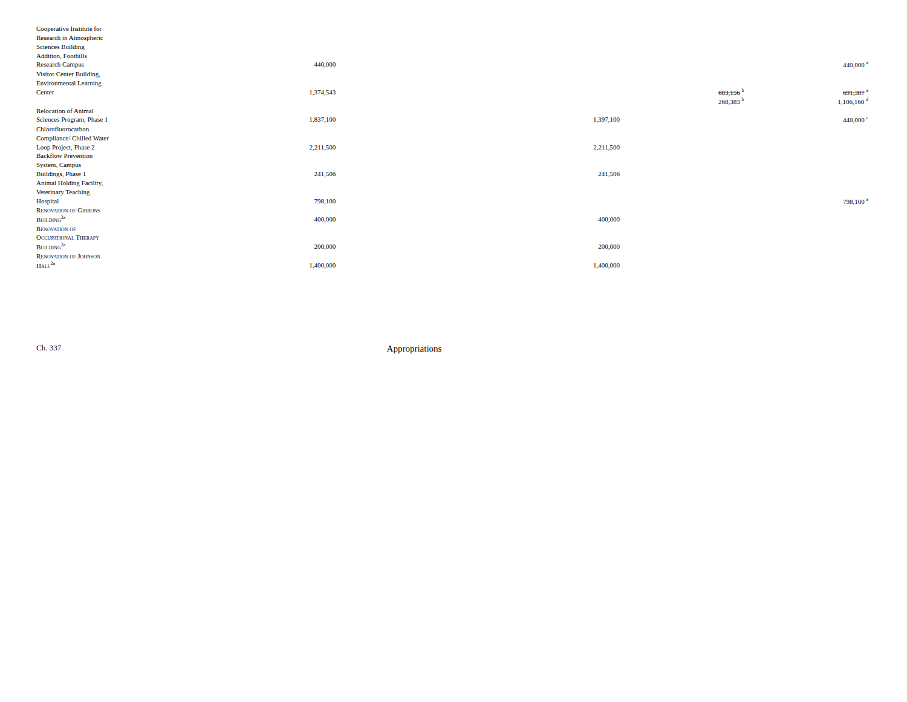| Cooperative Institute for | | | | | |
| Research in Atmospheric | | | | | |
| Sciences Building | | | | | |
| Addition, Foothills | | | | | |
| Research Campus | 440,000 | | | | 440,000 a |
| Visitor Center Building, | | | | | |
| Environmental Learning | | | | | |
| Center | 1,374,543 | | | 683,156 b | 691,387 a |
| | | | | 268,383 b | 1,106,160 d |
| Relocation of Animal | | | | | |
| Sciences Program, Phase 1 | 1,837,100 | | 1,397,100 | | 440,000 c |
| Chlorofluorocarbon | | | | | |
| Compliance/ Chilled Water | | | | | |
| Loop Project, Phase 2 | 2,211,500 | | 2,211,500 | | |
| Backflow Prevention | | | | | |
| System, Campus | | | | | |
| Buildings, Phase 1 | 241,506 | | 241,506 | | |
| Animal Holding Facility, | | | | | |
| Veterinary Teaching | | | | | |
| Hospital | 798,100 | | | | 798,100 a |
| Renovation of Gibbons | | | | | |
| Building 2a | 400,000 | | 400,000 | | |
| Renovation of | | | | | |
| Occupational Therapy | | | | | |
| Building 2a | 200,000 | | 200,000 | | |
| Renovation of Johnson | | | | | |
| Hall 2a | 1,400,000 | | 1,400,000 | | |
Ch. 337 Appropriations